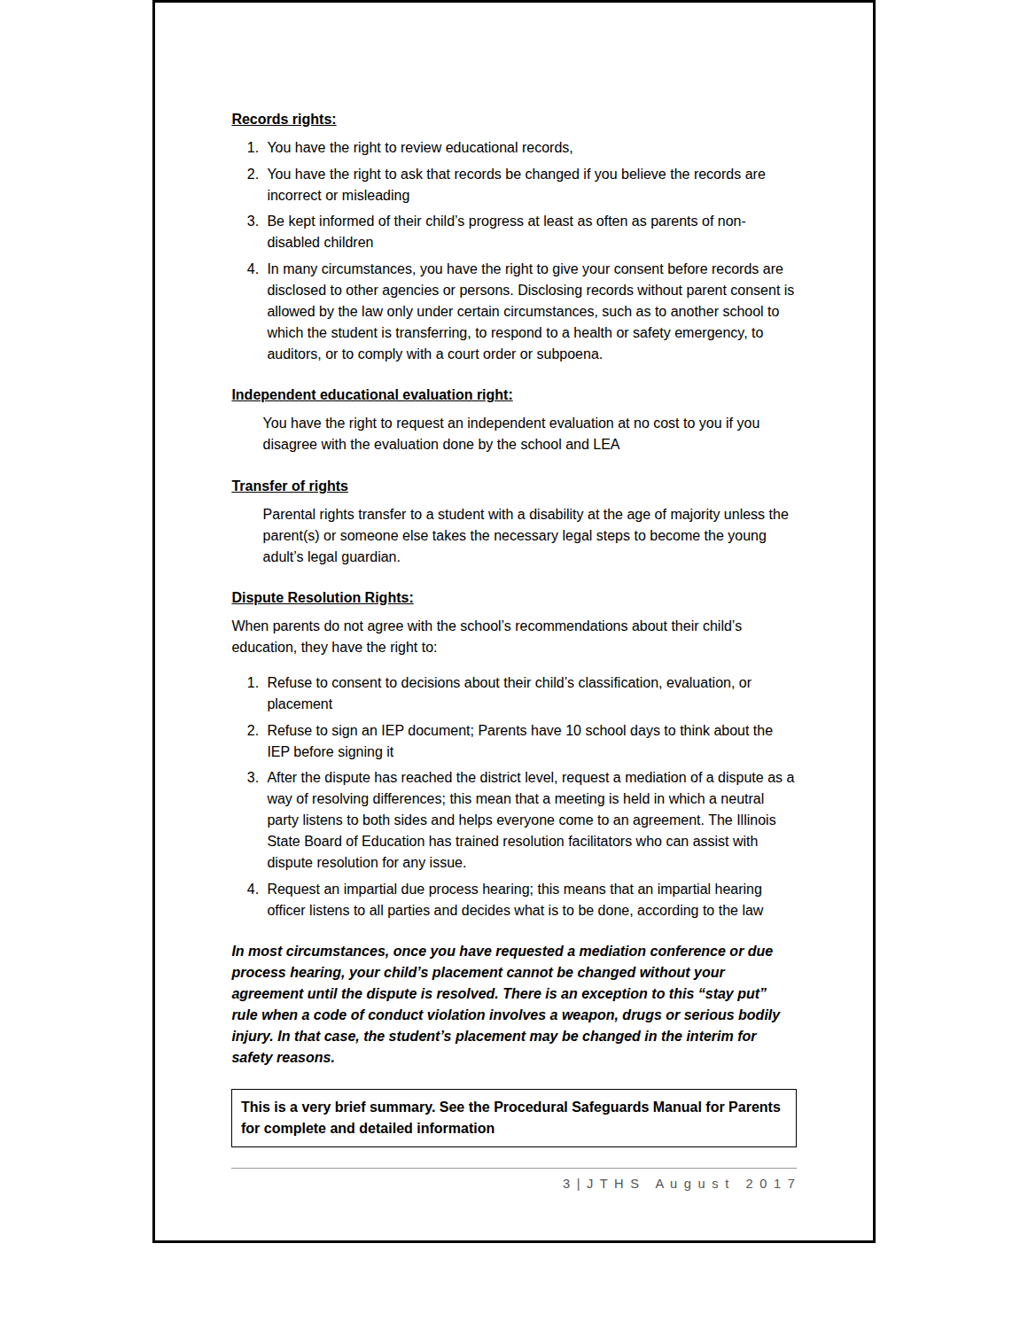Records rights:
You have the right to review educational records,
You have the right to ask that records be changed if you believe the records are incorrect or misleading
Be kept informed of their child’s progress at least as often as parents of non-disabled children
In many circumstances, you have the right to give your consent before records are disclosed to other agencies or persons. Disclosing records without parent consent is allowed by the law only under certain circumstances, such as to another school to which the student is transferring, to respond to a health or safety emergency, to auditors, or to comply with a court order or subpoena.
Independent educational evaluation right:
You have the right to request an independent evaluation at no cost to you if you disagree with the evaluation done by the school and LEA
Transfer of rights
Parental rights transfer to a student with a disability at the age of majority unless the parent(s) or someone else takes the necessary legal steps to become the young adult’s legal guardian.
Dispute Resolution Rights:
When parents do not agree with the school’s recommendations about their child’s education, they have the right to:
Refuse to consent to decisions about their child’s classification, evaluation, or placement
Refuse to sign an IEP document; Parents have 10 school days to think about the IEP before signing it
After the dispute has reached the district level, request a mediation of a dispute as a way of resolving differences; this mean that a meeting is held in which a neutral party listens to both sides and helps everyone come to an agreement. The Illinois State Board of Education has trained resolution facilitators who can assist with dispute resolution for any issue.
Request an impartial due process hearing; this means that an impartial hearing officer listens to all parties and decides what is to be done, according to the law
In most circumstances, once you have requested a mediation conference or due process hearing, your child’s placement cannot be changed without your agreement until the dispute is resolved. There is an exception to this “stay put” rule when a code of conduct violation involves a weapon, drugs or serious bodily injury. In that case, the student’s placement may be changed in the interim for safety reasons.
This is a very brief summary. See the Procedural Safeguards Manual for Parents for complete and detailed information
3 | J T H S A u g u s t 2 0 1 7